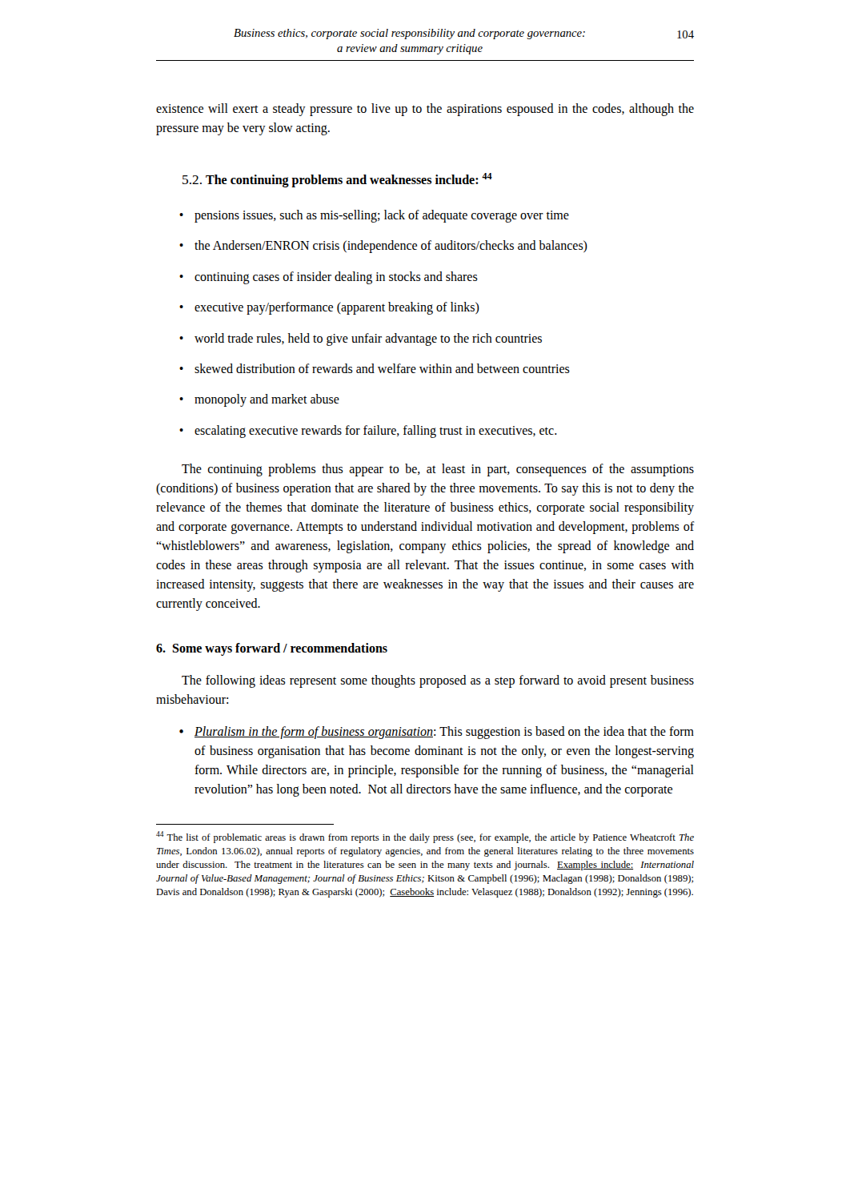Business ethics, corporate social responsibility and corporate governance:
a review and summary critique
104
existence will exert a steady pressure to live up to the aspirations espoused in the codes, although the pressure may be very slow acting.
5.2. The continuing problems and weaknesses include: 44
pensions issues, such as mis-selling; lack of adequate coverage over time
the Andersen/ENRON crisis (independence of auditors/checks and balances)
continuing cases of insider dealing in stocks and shares
executive pay/performance (apparent breaking of links)
world trade rules, held to give unfair advantage to the rich countries
skewed distribution of rewards and welfare within and between countries
monopoly and market abuse
escalating executive rewards for failure, falling trust in executives, etc.
The continuing problems thus appear to be, at least in part, consequences of the assumptions (conditions) of business operation that are shared by the three movements. To say this is not to deny the relevance of the themes that dominate the literature of business ethics, corporate social responsibility and corporate governance. Attempts to understand individual motivation and development, problems of “whistleblowers” and awareness, legislation, company ethics policies, the spread of knowledge and codes in these areas through symposia are all relevant. That the issues continue, in some cases with increased intensity, suggests that there are weaknesses in the way that the issues and their causes are currently conceived.
6. Some ways forward / recommendations
The following ideas represent some thoughts proposed as a step forward to avoid present business misbehaviour:
Pluralism in the form of business organisation: This suggestion is based on the idea that the form of business organisation that has become dominant is not the only, or even the longest-serving form. While directors are, in principle, responsible for the running of business, the “managerial revolution” has long been noted. Not all directors have the same influence, and the corporate
44 The list of problematic areas is drawn from reports in the daily press (see, for example, the article by Patience Wheatcroft The Times, London 13.06.02), annual reports of regulatory agencies, and from the general literatures relating to the three movements under discussion. The treatment in the literatures can be seen in the many texts and journals. Examples include: International Journal of Value-Based Management; Journal of Business Ethics; Kitson & Campbell (1996); Maclagan (1998); Donaldson (1989); Davis and Donaldson (1998); Ryan & Gasparski (2000); Casebooks include: Velasquez (1988); Donaldson (1992); Jennings (1996).